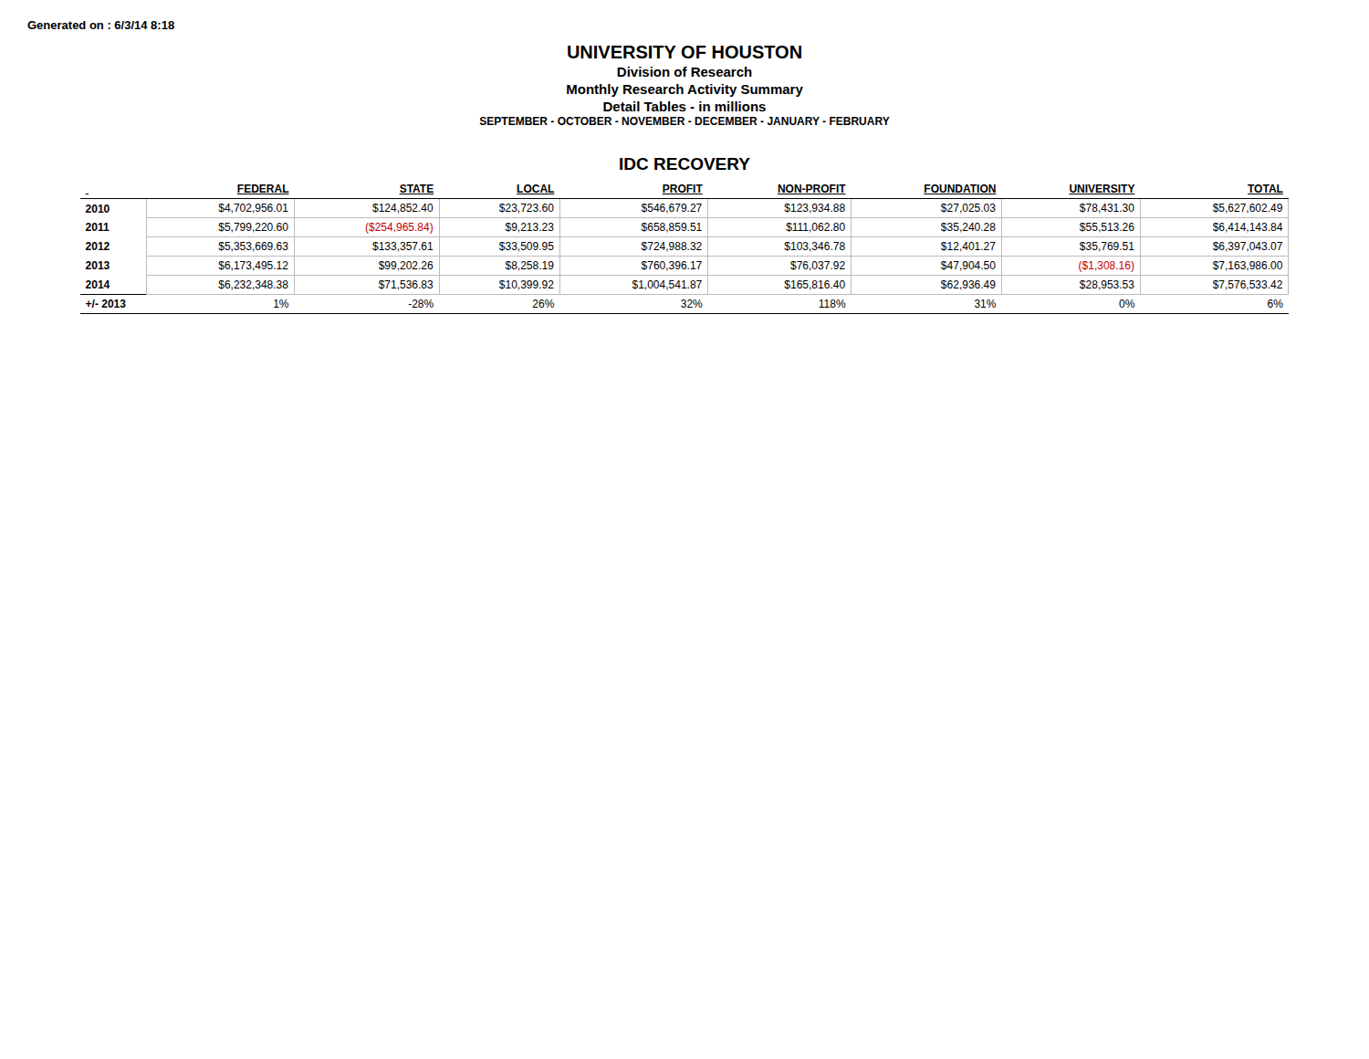Generated on : 6/3/14 8:18
UNIVERSITY OF HOUSTON
Division of Research
Monthly Research Activity Summary
Detail Tables - in millions
SEPTEMBER - OCTOBER - NOVEMBER - DECEMBER - JANUARY - FEBRUARY
IDC RECOVERY
| | FEDERAL | STATE | LOCAL | PROFIT | NON-PROFIT | FOUNDATION | UNIVERSITY | TOTAL |
| --- | --- | --- | --- | --- | --- | --- | --- | --- |
| 2010 | $4,702,956.01 | $124,852.40 | $23,723.60 | $546,679.27 | $123,934.88 | $27,025.03 | $78,431.30 | $5,627,602.49 |
| 2011 | $5,799,220.60 | ($254,965.84) | $9,213.23 | $658,859.51 | $111,062.80 | $35,240.28 | $55,513.26 | $6,414,143.84 |
| 2012 | $5,353,669.63 | $133,357.61 | $33,509.95 | $724,988.32 | $103,346.78 | $12,401.27 | $35,769.51 | $6,397,043.07 |
| 2013 | $6,173,495.12 | $99,202.26 | $8,258.19 | $760,396.17 | $76,037.92 | $47,904.50 | ($1,308.16) | $7,163,986.00 |
| 2014 | $6,232,348.38 | $71,536.83 | $10,399.92 | $1,004,541.87 | $165,816.40 | $62,936.49 | $28,953.53 | $7,576,533.42 |
| +/- 2013 | 1% | -28% | 26% | 32% | 118% | 31% | 0% | 6% |